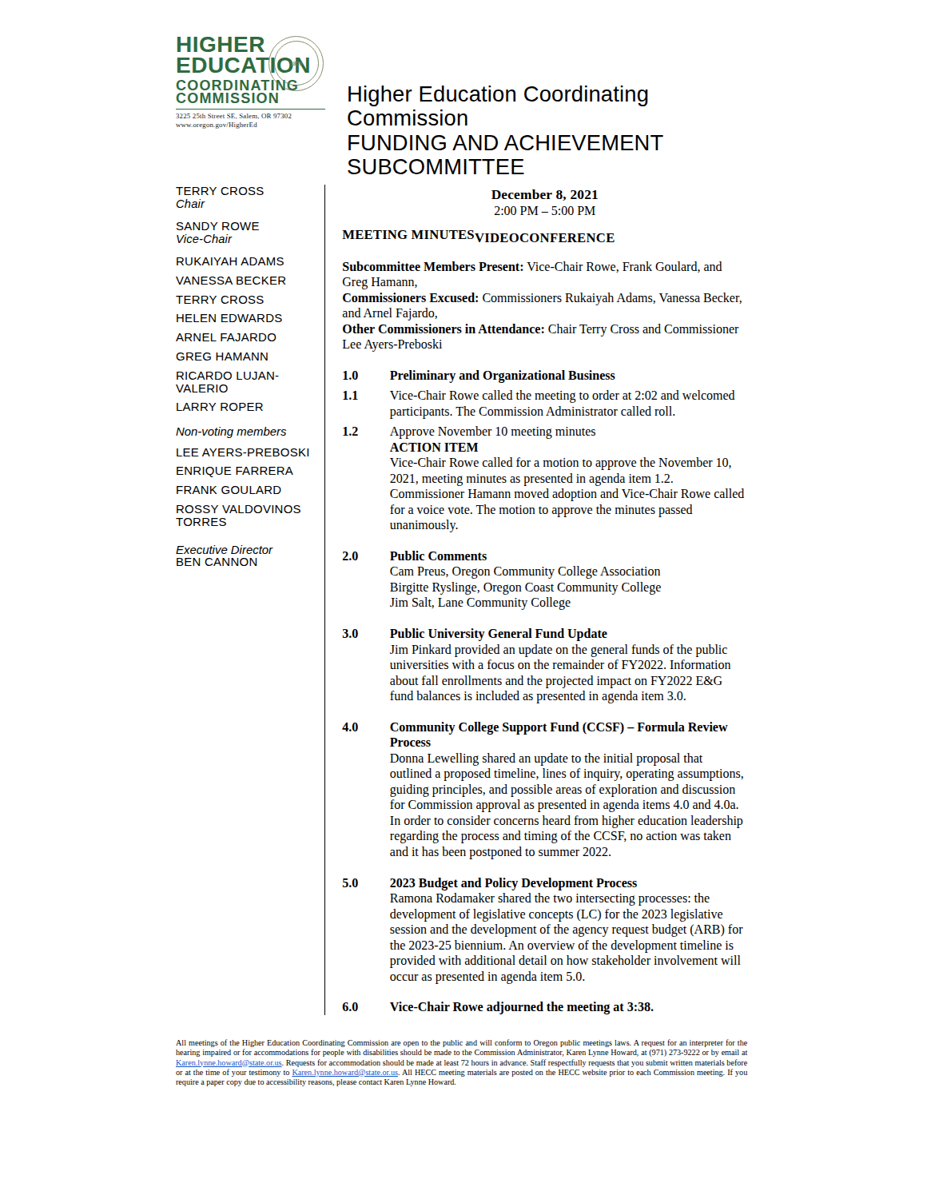1859
HIGHER EDUCATION COORDINATING COMMISSION
3225 25th Street SE, Salem, OR 97302
www.oregon.gov/HigherEd
Higher Education Coordinating Commission
FUNDING AND ACHIEVEMENT SUBCOMMITTEE
TERRY CROSS
Chair
SANDY ROWE
Vice-Chair
RUKAIYAH ADAMS
VANESSA BECKER
TERRY CROSS
HELEN EDWARDS
ARNEL FAJARDO
GREG HAMANN
RICARDO LUJAN-VALERIO
LARRY ROPER
Non-voting members
LEE AYERS-PREBOSKI
ENRIQUE FARRERA
FRANK GOULARD
ROSSY VALDOVINOS TORRES
Executive Director
BEN CANNON
December 8, 2021
2:00 PM – 5:00 PM
VIDEOCONFERENCE
MEETING MINUTES
Subcommittee Members Present: Vice-Chair Rowe, Frank Goulard, and Greg Hamann,
Commissioners Excused: Commissioners Rukaiyah Adams, Vanessa Becker, and Arnel Fajardo,
Other Commissioners in Attendance: Chair Terry Cross and Commissioner Lee Ayers-Preboski
1.0
Preliminary and Organizational Business
1.1
Vice-Chair Rowe called the meeting to order at 2:02 and welcomed participants. The Commission Administrator called roll.
1.2
Approve November 10 meeting minutes
ACTION ITEM Vice-Chair Rowe called for a motion to approve the November 10, 2021, meeting minutes as presented in agenda item 1.2. Commissioner Hamann moved adoption and Vice-Chair Rowe called for a voice vote. The motion to approve the minutes passed unanimously.
2.0
Public Comments
Cam Preus, Oregon Community College Association
Birgitte Ryslinge, Oregon Coast Community College
Jim Salt, Lane Community College
3.0
Public University General Fund Update
Jim Pinkard provided an update on the general funds of the public universities with a focus on the remainder of FY2022. Information about fall enrollments and the projected impact on FY2022 E&G fund balances is included as presented in agenda item 3.0.
4.0
Community College Support Fund (CCSF) – Formula Review Process
Donna Lewelling shared an update to the initial proposal that outlined a proposed timeline, lines of inquiry, operating assumptions, guiding principles, and possible areas of exploration and discussion for Commission approval as presented in agenda items 4.0 and 4.0a. In order to consider concerns heard from higher education leadership regarding the process and timing of the CCSF, no action was taken and it has been postponed to summer 2022.
5.0
2023 Budget and Policy Development Process
Ramona Rodamaker shared the two intersecting processes: the development of legislative concepts (LC) for the 2023 legislative session and the development of the agency request budget (ARB) for the 2023-25 biennium. An overview of the development timeline is provided with additional detail on how stakeholder involvement will occur as presented in agenda item 5.0.
6.0
Vice-Chair Rowe adjourned the meeting at 3:38.
All meetings of the Higher Education Coordinating Commission are open to the public and will conform to Oregon public meetings laws. A request for an interpreter for the hearing impaired or for accommodations for people with disabilities should be made to the Commission Administrator, Karen Lynne Howard, at (971) 273-9222 or by email at Karen.lynne.howard@state.or.us. Requests for accommodation should be made at least 72 hours in advance. Staff respectfully requests that you submit written materials before or at the time of your testimony to Karen.lynne.howard@state.or.us. All HECC meeting materials are posted on the HECC website prior to each Commission meeting. If you require a paper copy due to accessibility reasons, please contact Karen Lynne Howard.